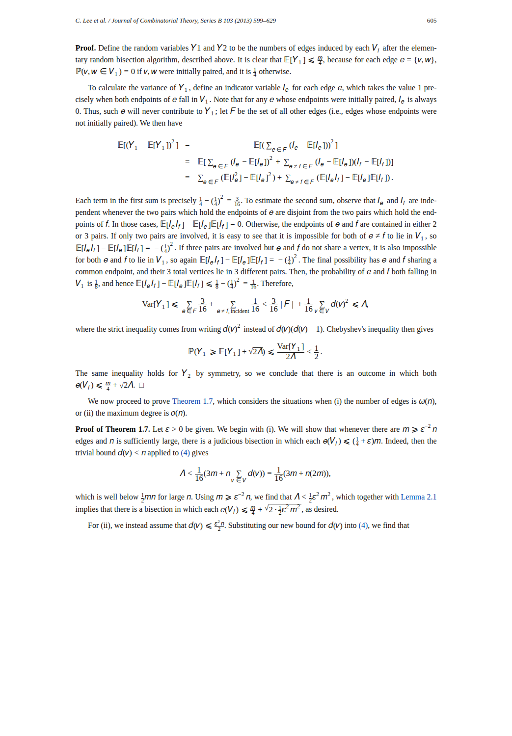C. Lee et al. / Journal of Combinatorial Theory, Series B 103 (2013) 599–629 605
Proof. Define the random variables Y1 and Y2 to be the numbers of edges induced by each Vi after the elementary random bisection algorithm, described above. It is clear that 𝔼[Y1]⩽m4, because for each edge e={v,w}, ℙ(v,w∈V1)=0 if v,w were initially paired, and it is 14 otherwise.
To calculate the variance of Y1, define an indicator variable Ie for each edge e, which takes the value 1 precisely when both endpoints of e fall in V1. Note that for any e whose endpoints were initially paired, Ie is always 0. Thus, such e will never contribute to Y1; let F be the set of all other edges (i.e., edges whose endpoints were not initially paired). We then have
𝔼[(Y1−𝔼[Y1])2] = 𝔼[(∑e∈F(Ie−𝔼[Ie]))2] = 𝔼[ ∑e∈F (Ie−𝔼[Ie])2 + ∑e≠f∈F (Ie−𝔼[Ie]) (If−𝔼[If]) ] = ∑e∈F (𝔼[Ie2]−𝔼[Ie]2) + ∑e≠f∈F (𝔼[IeIf]−𝔼[Ie]𝔼[If]).
Each term in the first sum is precisely 14−(14)2=316. To estimate the second sum, observe that Ie and If are independent whenever the two pairs which hold the endpoints of e are disjoint from the two pairs which hold the endpoints of f. In those cases, 𝔼[IeIf]−𝔼[Ie]𝔼[If]=0. Otherwise, the endpoints of e and f are contained in either 2 or 3 pairs. If only two pairs are involved, it is easy to see that it is impossible for both of e≠f to lie in V1, so 𝔼[IeIf]−𝔼[Ie]𝔼[If]=−(14)2. If three pairs are involved but e and f do not share a vertex, it is also impossible for both e and f to lie in V1, so again 𝔼[IeIf]−𝔼[Ie]𝔼[If]=−(14)2. The final possibility has e and f sharing a common endpoint, and their 3 total vertices lie in 3 different pairs. Then, the probability of e and f both falling in V1 is 18, and hence 𝔼[IeIf]−𝔼[Ie]𝔼[If]⩽18−(14)2=116. Therefore,
Var[Y1] ⩽ ∑e∈F316 + ∑e≠f, incident116 < 316|F| + 116∑v∈Vd(v)2 ⩽Λ,
where the strict inequality comes from writing d(v)2 instead of d(v)(d(v)−1). Chebyshev's inequality then gives
ℙ(Y1⩾𝔼[Y1]+2Λ) ⩽ Var[Y1]2Λ <12.
The same inequality holds for Y2 by symmetry, so we conclude that there is an outcome in which both e(Vi)⩽m4+2Λ. □
We now proceed to prove Theorem 1.7, which considers the situations when (i) the number of edges is ω(n), or (ii) the maximum degree is o(n).
Proof of Theorem 1.7. Let ε>0 be given. We begin with (i). We will show that whenever there are m⩾ε−2n edges and n is sufficiently large, there is a judicious bisection in which each e(Vi)⩽(14+ε)m. Indeed, then the trivial bound d(v)<n applied to (4) gives
Λ<116 (3m+n∑v∈Vd(v)) =116(3m+n(2m)),
which is well below 12mn for large n. Using m⩾ε−2n, we find that Λ<12ε2m2, which together with Lemma 2.1 implies that there is a bisection in which each e(Vi)⩽m4+2⋅12ε2m2, as desired.
For (ii), we instead assume that d(v)⩽ε2n2. Substituting our new bound for d(v) into (4), we find that